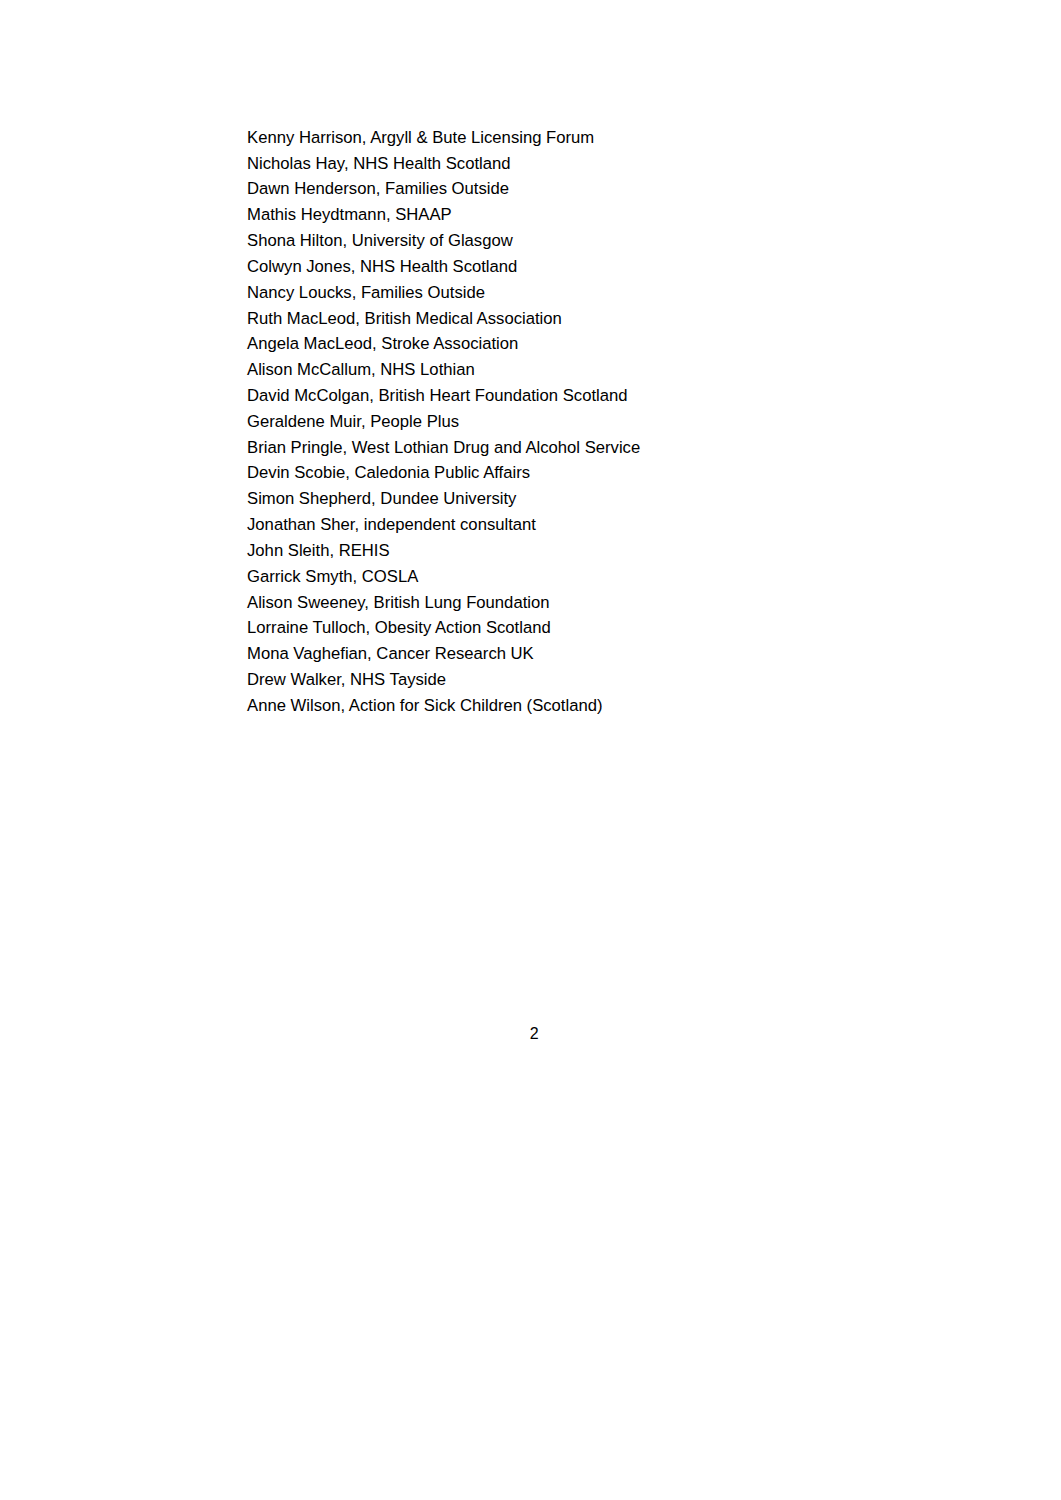Kenny Harrison, Argyll & Bute Licensing Forum
Nicholas Hay, NHS Health Scotland
Dawn Henderson, Families Outside
Mathis Heydtmann, SHAAP
Shona Hilton, University of Glasgow
Colwyn Jones, NHS Health Scotland
Nancy Loucks, Families Outside
Ruth MacLeod, British Medical Association
Angela MacLeod, Stroke Association
Alison McCallum, NHS Lothian
David McColgan, British Heart Foundation Scotland
Geraldene Muir, People Plus
Brian Pringle, West Lothian Drug and Alcohol Service
Devin Scobie, Caledonia Public Affairs
Simon Shepherd, Dundee University
Jonathan Sher, independent consultant
John Sleith, REHIS
Garrick Smyth, COSLA
Alison Sweeney, British Lung Foundation
Lorraine Tulloch, Obesity Action Scotland
Mona Vaghefian, Cancer Research UK
Drew Walker, NHS Tayside
Anne Wilson, Action for Sick Children (Scotland)
2